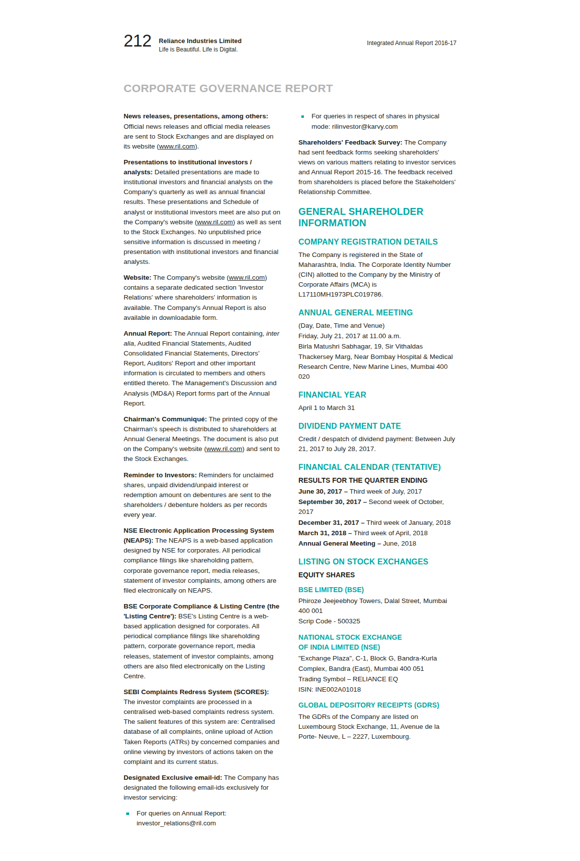212
Reliance Industries Limited
Life is Beautiful. Life is Digital.
Integrated Annual Report 2016-17
Corporate Governance Report
News releases, presentations, among others: Official news releases and official media releases are sent to Stock Exchanges and are displayed on its website (www.ril.com).
Presentations to institutional investors / analysts: Detailed presentations are made to institutional investors and financial analysts on the Company's quarterly as well as annual financial results. These presentations and Schedule of analyst or institutional investors meet are also put on the Company's website (www.ril.com) as well as sent to the Stock Exchanges. No unpublished price sensitive information is discussed in meeting / presentation with institutional investors and financial analysts.
Website: The Company's website (www.ril.com) contains a separate dedicated section 'Investor Relations' where shareholders' information is available. The Company's Annual Report is also available in downloadable form.
Annual Report: The Annual Report containing, inter alia, Audited Financial Statements, Audited Consolidated Financial Statements, Directors' Report, Auditors' Report and other important information is circulated to members and others entitled thereto. The Management's Discussion and Analysis (MD&A) Report forms part of the Annual Report.
Chairman's Communiqué: The printed copy of the Chairman's speech is distributed to shareholders at Annual General Meetings. The document is also put on the Company's website (www.ril.com) and sent to the Stock Exchanges.
Reminder to Investors: Reminders for unclaimed shares, unpaid dividend/unpaid interest or redemption amount on debentures are sent to the shareholders / debenture holders as per records every year.
NSE Electronic Application Processing System (NEAPS): The NEAPS is a web-based application designed by NSE for corporates. All periodical compliance filings like shareholding pattern, corporate governance report, media releases, statement of investor complaints, among others are filed electronically on NEAPS.
BSE Corporate Compliance & Listing Centre (the 'Listing Centre'): BSE's Listing Centre is a web-based application designed for corporates. All periodical compliance filings like shareholding pattern, corporate governance report, media releases, statement of investor complaints, among others are also filed electronically on the Listing Centre.
SEBI Complaints Redress System (SCORES): The investor complaints are processed in a centralised web-based complaints redress system. The salient features of this system are: Centralised database of all complaints, online upload of Action Taken Reports (ATRs) by concerned companies and online viewing by investors of actions taken on the complaint and its current status.
Designated Exclusive email-id: The Company has designated the following email-ids exclusively for investor servicing:
For queries on Annual Report: investor_relations@ril.com
For queries in respect of shares in physical mode: rilinvestor@karvy.com
Shareholders' Feedback Survey: The Company had sent feedback forms seeking shareholders' views on various matters relating to investor services and Annual Report 2015-16. The feedback received from shareholders is placed before the Stakeholders' Relationship Committee.
General Shareholder Information
Company Registration Details
The Company is registered in the State of Maharashtra, India. The Corporate Identity Number (CIN) allotted to the Company by the Ministry of Corporate Affairs (MCA) is L17110MH1973PLC019786.
Annual General Meeting
(Day, Date, Time and Venue)
Friday, July 21, 2017 at 11.00 a.m.
Birla Matushri Sabhagar, 19, Sir Vithaldas Thackersey Marg, Near Bombay Hospital & Medical Research Centre, New Marine Lines, Mumbai 400 020
Financial Year
April 1 to March 31
Dividend Payment Date
Credit / despatch of dividend payment: Between July 21, 2017 to July 28, 2017.
Financial Calendar (Tentative)
Results for the Quarter Ending
June 30, 2017 – Third week of July, 2017
September 30, 2017 – Second week of October, 2017
December 31, 2017 – Third week of January, 2018
March 31, 2018 – Third week of April, 2018
Annual General Meeting – June, 2018
Listing on Stock Exchanges
Equity Shares
BSE Limited (BSE)
Phiroze Jeejeebhoy Towers, Dalal Street, Mumbai 400 001
Scrip Code - 500325
National Stock Exchange
of India Limited (NSE)
"Exchange Plaza", C-1, Block G, Bandra-Kurla Complex, Bandra (East), Mumbai 400 051
Trading Symbol – RELIANCE EQ
ISIN: INE002A01018
Global Depository Receipts (GDRs)
The GDRs of the Company are listed on Luxembourg Stock Exchange, 11, Avenue de la Porte- Neuve, L – 2227, Luxembourg.